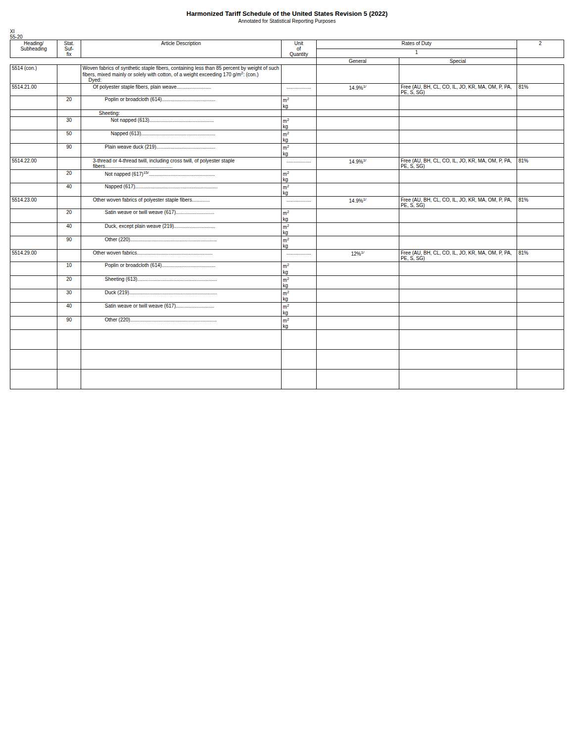Harmonized Tariff Schedule of the United States Revision 5 (2022)
Annotated for Statistical Reporting Purposes
XI
55-20
| Heading/ Subheading | Stat. Suf- fix | Article Description | Unit of Quantity | Rates of Duty | 2 |
| --- | --- | --- | --- | --- | --- |
| 1 |
| | | | | General | Special | |
| 5514 (con.) | | Woven fabrics of synthetic staple fibers, containing less than 85 percent by weight of such fibers, mixed mainly or solely with cotton, of a weight exceeding 170 g/m 2 : (con.) Dyed: | | | | |
| 5514.21.00 | | Of polyester staple fibers, plain weave......................... | .................. | 14.9% 1/ | Free (AU, BH, CL, CO, IL, JO, KR, MA, OM, P, PA, PE, S, SG) | 81% |
| | 20 | Poplin or broadcloth (614)....................................... | m 2 kg | | | |
| | | Sheeting: | | | | |
| | 30 | Not napped (613)............................................... | m 2 kg | | | |
| | 50 | Napped (613)...................................................... | m 2 kg | | | |
| | 90 | Plain weave duck (219)........................................... | m 2 kg | | | |
| 5514.22.00 | | 3-thread or 4-thread twill, including cross twill, of polyester staple fibers................................................. | .................. | 14.9% 1/ | Free (AU, BH, CL, CO, IL, JO, KR, MA, OM, P, PA, PE, S, SG) | 81% |
| | 20 | Not napped (617) 15/ ................................................ | m 2 kg | | | |
| | 40 | Napped (617)............................................................ | m 2 kg | | | |
| 5514.23.00 | | Other woven fabrics of polyester staple fibers............. | .................. | 14.9% 1/ | Free (AU, BH, CL, CO, IL, JO, KR, MA, OM, P, PA, PE, S, SG) | 81% |
| | 20 | Satin weave or twill weave (617)............................ | m 2 kg | | | |
| | 40 | Duck, except plain weave (219).............................. | m 2 kg | | | |
| | 90 | Other (220)............................................................... | m 2 kg | | | |
| 5514.29.00 | | Other woven fabrics....................................................... | .................. | 12% 1/ | Free (AU, BH, CL, CO, IL, JO, KR, MA, OM, P, PA, PE, S, SG) | 81% |
| | 10 | Poplin or broadcloth (614)....................................... | m 2 kg | | | |
| | 20 | Sheeting (613).......................................................... | m 2 kg | | | |
| | 30 | Duck (219)................................................................ | m 2 kg | | | |
| | 40 | Satin weave or twill weave (617)............................ | m 2 kg | | | |
| | 90 | Other (220)............................................................... | m 2 kg | | | |